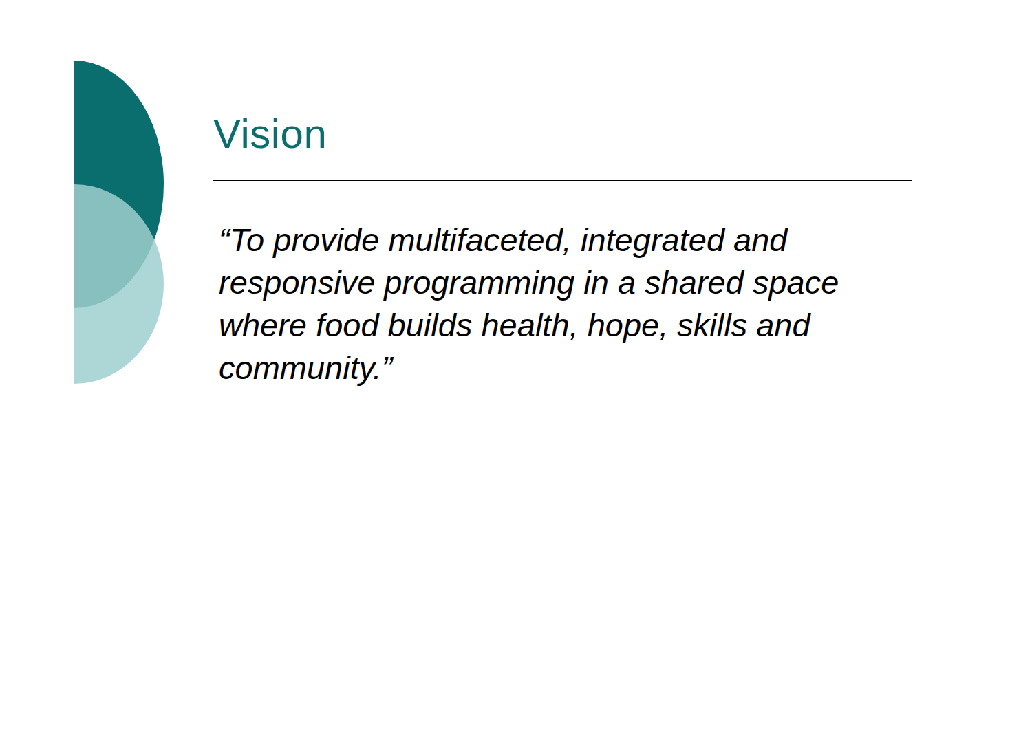Vision
“To provide multifaceted, integrated and responsive programming in a shared space where food builds health, hope, skills and community.”